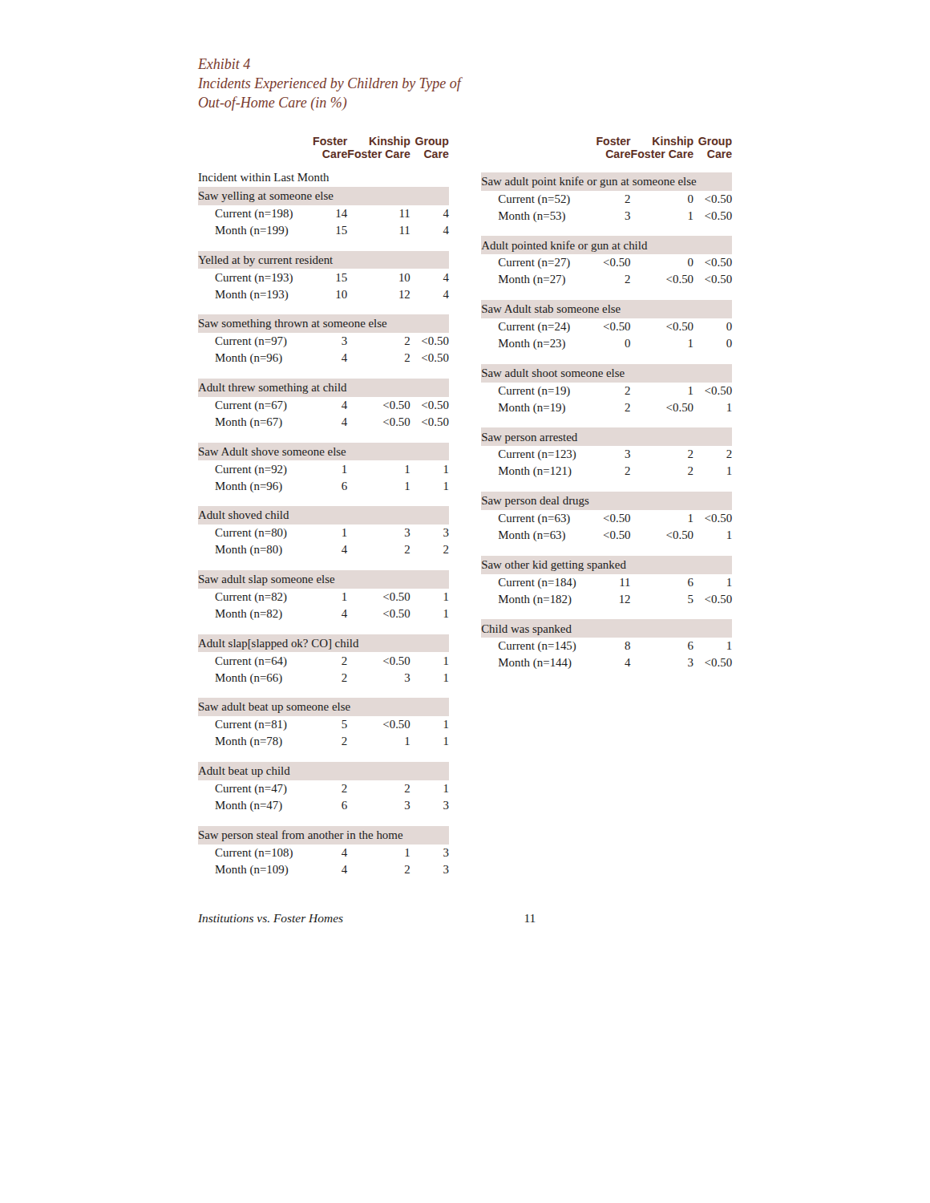Exhibit 4 Incidents Experienced by Children by Type of Out-of-Home Care (in %)
| | Foster Care | Kinship Foster Care | Group Care |
| --- | --- | --- | --- |
| Incident within Last Month |
| Saw yelling at someone else |
| Current (n=198) | 14 | 11 | 4 |
| Month (n=199) | 15 | 11 | 4 |
| Yelled at by current resident |
| Current (n=193) | 15 | 10 | 4 |
| Month (n=193) | 10 | 12 | 4 |
| Saw something thrown at someone else |
| Current (n=97) | 3 | 2 | <0.50 |
| Month (n=96) | 4 | 2 | <0.50 |
| Adult threw something at child |
| Current (n=67) | 4 | <0.50 | <0.50 |
| Month (n=67) | 4 | <0.50 | <0.50 |
| Saw Adult shove someone else |
| Current (n=92) | 1 | 1 | 1 |
| Month (n=96) | 6 | 1 | 1 |
| Adult shoved child |
| Current (n=80) | 1 | 3 | 3 |
| Month (n=80) | 4 | 2 | 2 |
| Saw adult slap someone else |
| Current (n=82) | 1 | <0.50 | 1 |
| Month (n=82) | 4 | <0.50 | 1 |
| Adult slap[slapped ok? CO] child |
| Current (n=64) | 2 | <0.50 | 1 |
| Month (n=66) | 2 | 3 | 1 |
| Saw adult beat up someone else |
| Current (n=81) | 5 | <0.50 | 1 |
| Month (n=78) | 2 | 1 | 1 |
| Adult beat up child |
| Current (n=47) | 2 | 2 | 1 |
| Month (n=47) | 6 | 3 | 3 |
| Saw person steal from another in the home |
| Current (n=108) | 4 | 1 | 3 |
| Month (n=109) | 4 | 2 | 3 |
| | Foster Care | Kinship Foster Care | Group Care |
| --- | --- | --- | --- |
| Saw adult point knife or gun at someone else |
| Current (n=52) | 2 | 0 | <0.50 |
| Month (n=53) | 3 | 1 | <0.50 |
| Adult pointed knife or gun at child |
| Current (n=27) | <0.50 | 0 | <0.50 |
| Month (n=27) | 2 | <0.50 | <0.50 |
| Saw Adult stab someone else |
| Current (n=24) | <0.50 | <0.50 | 0 |
| Month (n=23) | 0 | 1 | 0 |
| Saw adult shoot someone else |
| Current (n=19) | 2 | 1 | <0.50 |
| Month (n=19) | 2 | <0.50 | 1 |
| Saw person arrested |
| Current (n=123) | 3 | 2 | 2 |
| Month (n=121) | 2 | 2 | 1 |
| Saw person deal drugs |
| Current (n=63) | <0.50 | 1 | <0.50 |
| Month (n=63) | <0.50 | <0.50 | 1 |
| Saw other kid getting spanked |
| Current (n=184) | 11 | 6 | 1 |
| Month (n=182) | 12 | 5 | <0.50 |
| Child was spanked |
| Current (n=145) | 8 | 6 | 1 |
| Month (n=144) | 4 | 3 | <0.50 |
Institutions vs. Foster Homes
11